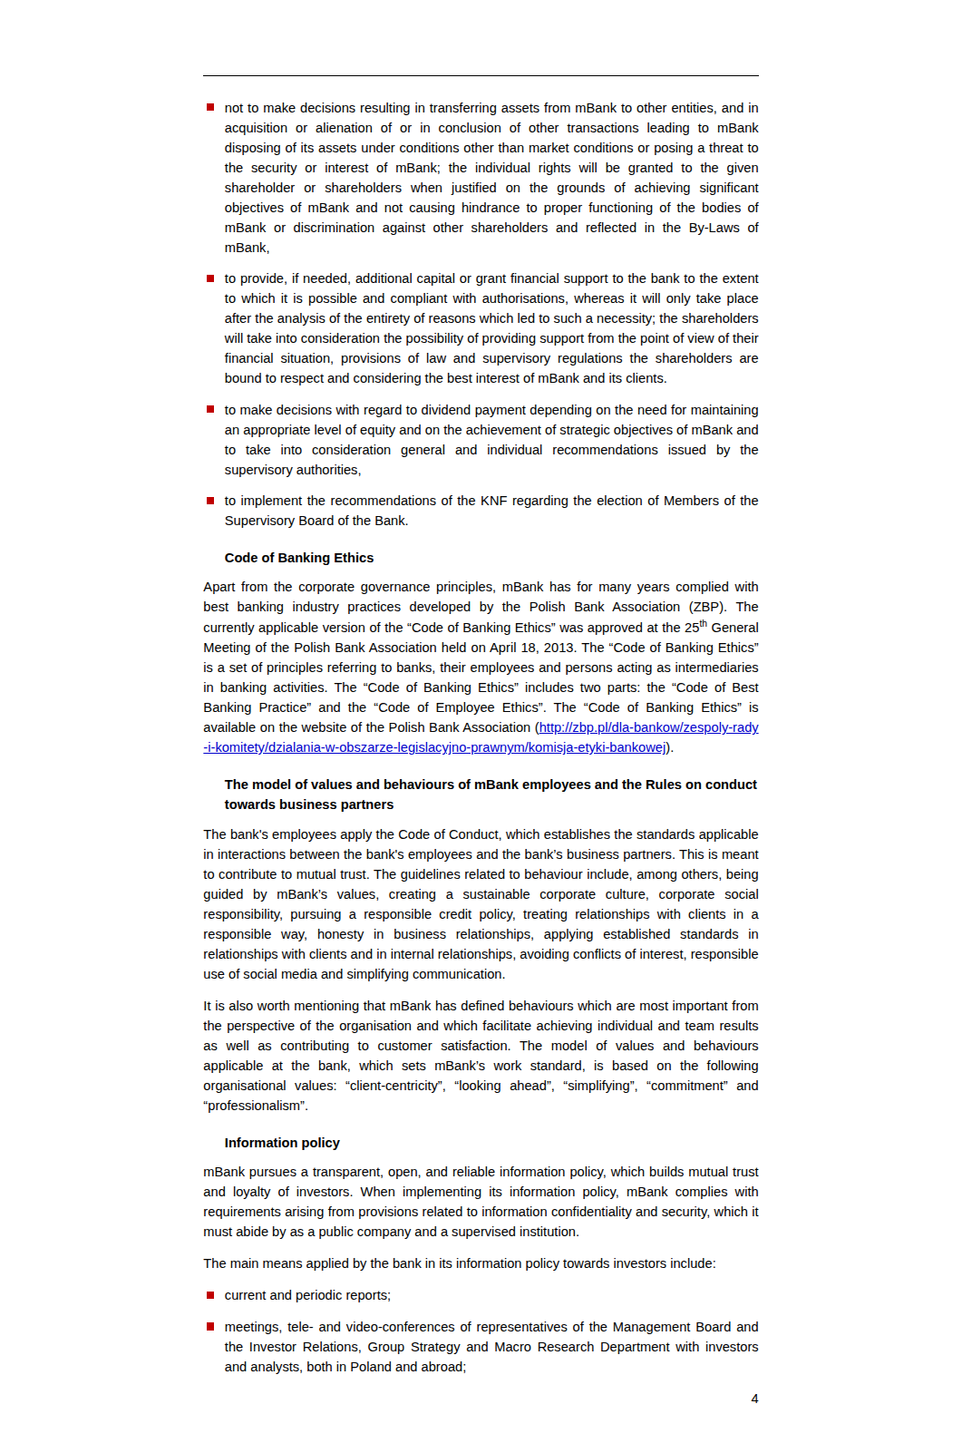not to make decisions resulting in transferring assets from mBank to other entities, and in acquisition or alienation of or in conclusion of other transactions leading to mBank disposing of its assets under conditions other than market conditions or posing a threat to the security or interest of mBank; the individual rights will be granted to the given shareholder or shareholders when justified on the grounds of achieving significant objectives of mBank and not causing hindrance to proper functioning of the bodies of mBank or discrimination against other shareholders and reflected in the By-Laws of mBank,
to provide, if needed, additional capital or grant financial support to the bank to the extent to which it is possible and compliant with authorisations, whereas it will only take place after the analysis of the entirety of reasons which led to such a necessity; the shareholders will take into consideration the possibility of providing support from the point of view of their financial situation, provisions of law and supervisory regulations the shareholders are bound to respect and considering the best interest of mBank and its clients.
to make decisions with regard to dividend payment depending on the need for maintaining an appropriate level of equity and on the achievement of strategic objectives of mBank and to take into consideration general and individual recommendations issued by the supervisory authorities,
to implement the recommendations of the KNF regarding the election of Members of the Supervisory Board of the Bank.
Code of Banking Ethics
Apart from the corporate governance principles, mBank has for many years complied with best banking industry practices developed by the Polish Bank Association (ZBP). The currently applicable version of the “Code of Banking Ethics” was approved at the 25th General Meeting of the Polish Bank Association held on April 18, 2013. The “Code of Banking Ethics” is a set of principles referring to banks, their employees and persons acting as intermediaries in banking activities. The “Code of Banking Ethics” includes two parts: the “Code of Best Banking Practice” and the “Code of Employee Ethics”. The “Code of Banking Ethics” is available on the website of the Polish Bank Association (http://zbp.pl/dla-bankow/zespoly-rady-i-komitety/dzialania-w-obszarze-legislacyjno-prawnym/komisja-etyki-bankowej).
The model of values and behaviours of mBank employees and the Rules on conduct towards business partners
The bank's employees apply the Code of Conduct, which establishes the standards applicable in interactions between the bank's employees and the bank’s business partners. This is meant to contribute to mutual trust. The guidelines related to behaviour include, among others, being guided by mBank’s values, creating a sustainable corporate culture, corporate social responsibility, pursuing a responsible credit policy, treating relationships with clients in a responsible way, honesty in business relationships, applying established standards in relationships with clients and in internal relationships, avoiding conflicts of interest, responsible use of social media and simplifying communication.
It is also worth mentioning that mBank has defined behaviours which are most important from the perspective of the organisation and which facilitate achieving individual and team results as well as contributing to customer satisfaction. The model of values and behaviours applicable at the bank, which sets mBank’s work standard, is based on the following organisational values: “client-centricity”, “looking ahead”, “simplifying”, “commitment” and “professionalism”.
Information policy
mBank pursues a transparent, open, and reliable information policy, which builds mutual trust and loyalty of investors. When implementing its information policy, mBank complies with requirements arising from provisions related to information confidentiality and security, which it must abide by as a public company and a supervised institution.
The main means applied by the bank in its information policy towards investors include:
current and periodic reports;
meetings, tele- and video-conferences of representatives of the Management Board and the Investor Relations, Group Strategy and Macro Research Department with investors and analysts, both in Poland and abroad;
4